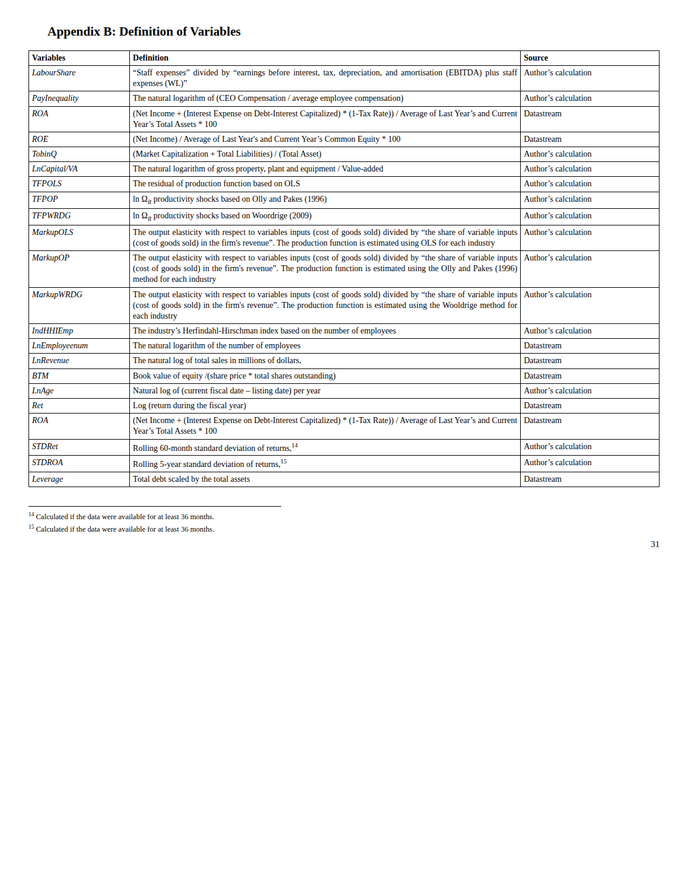Appendix B: Definition of Variables
| Variables | Definition | Source |
| --- | --- | --- |
| LabourShare | “Staff expenses” divided by “earnings before interest, tax, depreciation, and amortisation (EBITDA) plus staff expenses (WL)” | Author’s calculation |
| PayInequality | The natural logarithm of (CEO Compensation / average employee compensation) | Author’s calculation |
| ROA | (Net Income + (Interest Expense on Debt-Interest Capitalized) * (1-Tax Rate)) / Average of Last Year’s and Current Year’s Total Assets * 100 | Datastream |
| ROE | (Net Income) / Average of Last Year's and Current Year’s Common Equity * 100 | Datastream |
| TobinQ | (Market Capitalization + Total Liabilities) / (Total Asset) | Author’s calculation |
| LnCapital/VA | The natural logarithm of gross property, plant and equipment / Value-added | Author’s calculation |
| TFPOLS | The residual of production function based on OLS | Author’s calculation |
| TFPOP | ln Ω it productivity shocks based on Olly and Pakes (1996) | Author’s calculation |
| TFPWRDG | ln Ω it productivity shocks based on Woordrige (2009) | Author’s calculation |
| MarkupOLS | The output elasticity with respect to variables inputs (cost of goods sold) divided by “the share of variable inputs (cost of goods sold) in the firm's revenue”. The production function is estimated using OLS for each industry | Author’s calculation |
| MarkupOP | The output elasticity with respect to variables inputs (cost of goods sold) divided by “the share of variable inputs (cost of goods sold) in the firm's revenue”. The production function is estimated using the Olly and Pakes (1996) method for each industry | Author’s calculation |
| MarkupWRDG | The output elasticity with respect to variables inputs (cost of goods sold) divided by “the share of variable inputs (cost of goods sold) in the firm's revenue”. The production function is estimated using the Wooldrige method for each industry | Author’s calculation |
| IndHHIEmp | The industry’s Herfindahl-Hirschman index based on the number of employees | Author’s calculation |
| LnEmployeenum | The natural logarithm of the number of employees | Datastream |
| LnRevenue | The natural log of total sales in millions of dollars, | Datastream |
| BTM | Book value of equity /(share price * total shares outstanding) | Datastream |
| LnAge | Natural log of (current fiscal date – listing date) per year | Author’s calculation |
| Ret | Log (return during the fiscal year) | Datastream |
| ROA | (Net Income + (Interest Expense on Debt-Interest Capitalized) * (1-Tax Rate)) / Average of Last Year’s and Current Year’s Total Assets * 100 | Datastream |
| STDRet | Rolling 60-month standard deviation of returns, 14 | Author’s calculation |
| STDROA | Rolling 5-year standard deviation of returns, 15 | Author’s calculation |
| Leverage | Total debt scaled by the total assets | Datastream |
14 Calculated if the data were available for at least 36 months.
15 Calculated if the data were available for at least 36 months.
31